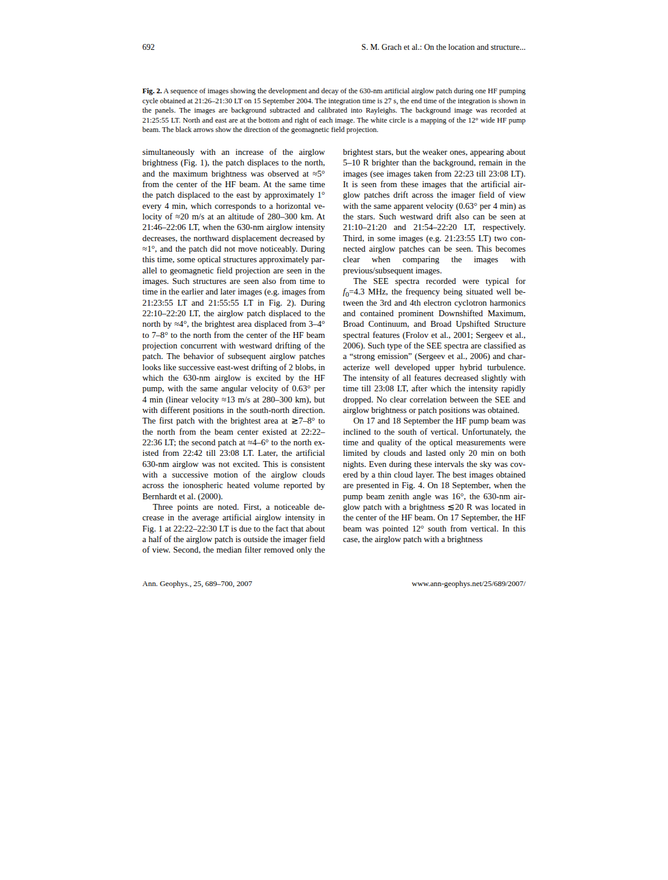692 S. M. Grach et al.: On the location and structure...
Fig. 2. A sequence of images showing the development and decay of the 630-nm artificial airglow patch during one HF pumping cycle obtained at 21:26–21:30 LT on 15 September 2004. The integration time is 27 s, the end time of the integration is shown in the panels. The images are background subtracted and calibrated into Rayleighs. The background image was recorded at 21:25:55 LT. North and east are at the bottom and right of each image. The white circle is a mapping of the 12° wide HF pump beam. The black arrows show the direction of the geomagnetic field projection.
simultaneously with an increase of the airglow brightness (Fig. 1), the patch displaces to the north, and the maximum brightness was observed at ≈5° from the center of the HF beam. At the same time the patch displaced to the east by approximately 1° every 4 min, which corresponds to a horizontal velocity of ≈20 m/s at an altitude of 280–300 km. At 21:46–22:06 LT, when the 630-nm airglow intensity decreases, the northward displacement decreased by ≈1°, and the patch did not move noticeably. During this time, some optical structures approximately parallel to geomagnetic field projection are seen in the images. Such structures are seen also from time to time in the earlier and later images (e.g. images from 21:23:55 LT and 21:55:55 LT in Fig. 2). During 22:10–22:20 LT, the airglow patch displaced to the north by ≈4°, the brightest area displaced from 3–4° to 7–8° to the north from the center of the HF beam projection concurrent with westward drifting of the patch. The behavior of subsequent airglow patches looks like successive east-west drifting of 2 blobs, in which the 630-nm airglow is excited by the HF pump, with the same angular velocity of 0.63° per 4 min (linear velocity ≈13 m/s at 280–300 km), but with different positions in the south-north direction. The first patch with the brightest area at ≳7–8° to the north from the beam center existed at 22:22–22:36 LT; the second patch at ≈4–6° to the north existed from 22:42 till 23:08 LT. Later, the artificial 630-nm airglow was not excited. This is consistent with a successive motion of the airglow clouds across the ionospheric heated volume reported by Bernhardt et al. (2000).
Three points are noted. First, a noticeable decrease in the average artificial airglow intensity in Fig. 1 at 22:22–22:30 LT is due to the fact that about a half of the airglow patch is outside the imager field of view. Second, the median filter removed only the brightest stars, but the weaker ones, appearing about 5–10 R brighter than the background, remain in the images (see images taken from 22:23 till 23:08 LT). It is seen from these images that the artificial airglow patches drift across the imager field of view with the same apparent velocity (0.63° per 4 min) as the stars. Such westward drift also can be seen at 21:10–21:20 and 21:54–22:20 LT, respectively. Third, in some images (e.g. 21:23:55 LT) two connected airglow patches can be seen. This becomes clear when comparing the images with previous/subsequent images.
The SEE spectra recorded were typical for f0=4.3 MHz, the frequency being situated well between the 3rd and 4th electron cyclotron harmonics and contained prominent Downshifted Maximum, Broad Continuum, and Broad Upshifted Structure spectral features (Frolov et al., 2001; Sergeev et al., 2006). Such type of the SEE spectra are classified as a “strong emission” (Sergeev et al., 2006) and characterize well developed upper hybrid turbulence. The intensity of all features decreased slightly with time till 23:08 LT, after which the intensity rapidly dropped. No clear correlation between the SEE and airglow brightness or patch positions was obtained.
On 17 and 18 September the HF pump beam was inclined to the south of vertical. Unfortunately, the time and quality of the optical measurements were limited by clouds and lasted only 20 min on both nights. Even during these intervals the sky was covered by a thin cloud layer. The best images obtained are presented in Fig. 4. On 18 September, when the pump beam zenith angle was 16°, the 630-nm airglow patch with a brightness ≲20 R was located in the center of the HF beam. On 17 September, the HF beam was pointed 12° south from vertical. In this case, the airglow patch with a brightness
Ann. Geophys., 25, 689–700, 2007 www.ann-geophys.net/25/689/2007/